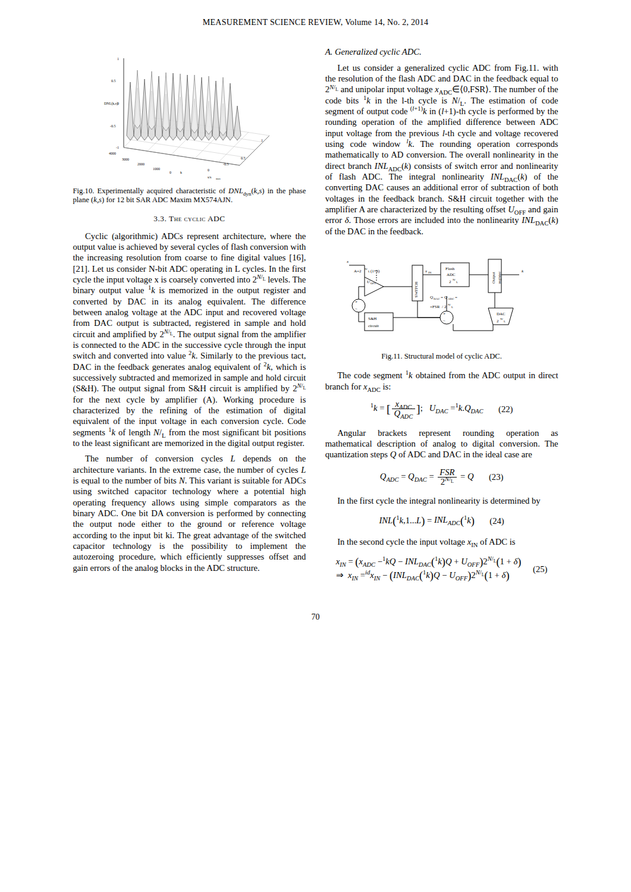MEASUREMENT SCIENCE REVIEW, Volume 14, No. 2, 2014
1 0.5 DNL(k,s) 0 -0.5 -1 4000 3000 2000 1000 0 k 0 -0.5 0.5 1 s/s max
Fig.10. Experimentally acquired characteristic of DNLdyn(k,s) in the phase plane (k,s) for 12 bit SAR ADC Maxim MX574AJN.
3.3. The cyclic ADC
Cyclic (algorithmic) ADCs represent architecture, where the output value is achieved by several cycles of flash conversion with the increasing resolution from coarse to fine digital values [16], [21]. Let us consider N-bit ADC operating in L cycles. In the first cycle the input voltage x is coarsely converted into 2N/L levels. The binary output value 1k is memorized in the output register and converted by DAC in its analog equivalent. The difference between analog voltage at the ADC input and recovered voltage from DAC output is subtracted, registered in sample and hold circuit and amplified by 2N/L. The output signal from the amplifier is connected to the ADC in the successive cycle through the input switch and converted into value 2k. Similarly to the previous tact, DAC in the feedback generates analog equivalent of 2k, which is successively subtracted and memorized in sample and hold circuit (S&H). The output signal from S&H circuit is amplified by 2N/L for the next cycle by amplifier (A). Working procedure is characterized by the refining of the estimation of digital equivalent of the input voltage in each conversion cycle. Code segments 1k of length N/L from the most significant bit positions to the least significant are memorized in the digital output register.
The number of conversion cycles L depends on the architecture variants. In the extreme case, the number of cycles L is equal to the number of bits N. This variant is suitable for ADCs using switched capacitor technology where a potential high operating frequency allows using simple comparators as the binary ADC. One bit DA conversion is performed by connecting the output node either to the ground or reference voltage according to the input bit ki. The great advantage of the switched capacitor technology is the possibility to implement the autozeroing procedure, which efficiently suppresses offset and gain errors of the analog blocks in the ADC structure.
A. Generalized cyclic ADC.
Let us consider a generalized cyclic ADC from Fig.11. with the resolution of the flash ADC and DAC in the feedback equal to 2N/L and unipolar input voltage xADC∈⟨0,FSR⟩. The number of the code bits 1k in the l-th cycle is N/L. The estimation of code segment of output code (l+1)k in (l+1)-th cycle is performed by the rounding operation of the amplified difference between ADC input voltage from the previous l-th cycle and voltage recovered using code window lk. The rounding operation corresponds mathematically to AD conversion. The overall nonlinearity in the direct branch INLADC(k) consists of switch error and nonlinearity of flash ADC. The integral nonlinearity INLDAC(k) of the converting DAC causes an additional error of subtraction of both voltages in the feedback branch. S&H circuit together with the amplifier A are characterized by the resulting offset UOFF and gain error δ. Those errors are included into the nonlinearity INLDAC(k) of the DAC in the feedback.
x A=2 N/ L (1+δ) SWITCH x IN Flash ADC 2 N/ L Output register k DAC 2 N/ L S&H circuit + − + − U OFF Q DAC = Q ADC = =FSR / 2 N/ L
Fig.11. Structural model of cyclic ADC.
The code segment 1k obtained from the ADC output in direct branch for xADC is:
1k = [xADC QADC]; UDAC =1k.QDAC
(22)
Angular brackets represent rounding operation as mathematical description of analog to digital conversion. The quantization steps Q of ADC and DAC in the ideal case are
QADC = QDAC = FSR 2N/L = Q
(23)
In the first cycle the integral nonlinearity is determined by
INL(1k,1...L) = INLADC(1k)
(24)
In the second cycle the input voltage xIN of ADC is
xIN = (xADC −1kQ − INLDAC(1k) Q + UOFF) 2N/L(1 + δ)
⇒ xIN =idxIN − (INLDAC(1k) Q − UOFF) 2N/L(1 + δ)
(25)
70